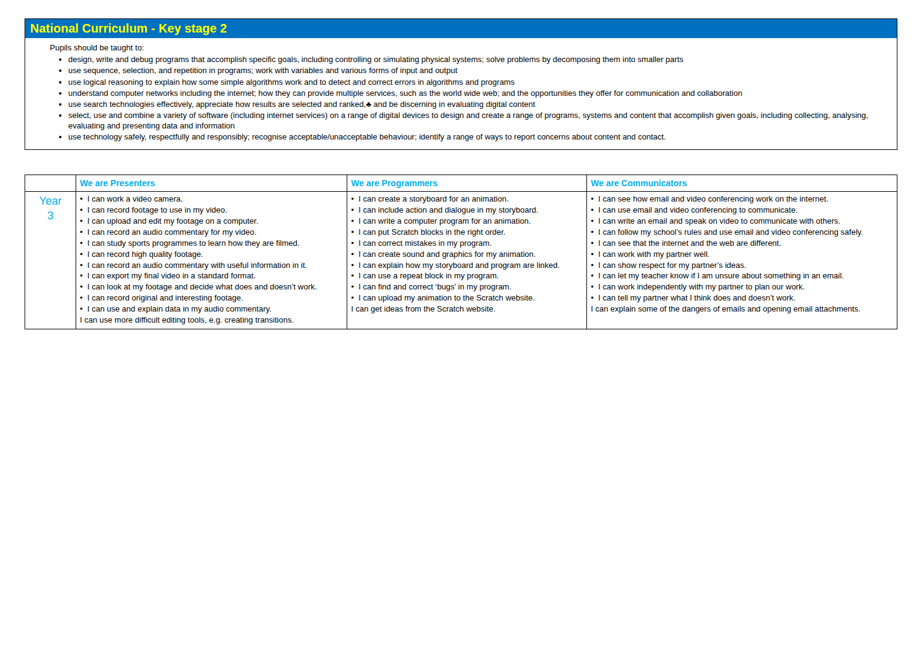National Curriculum - Key stage 2
Pupils should be taught to:
design, write and debug programs that accomplish specific goals, including controlling or simulating physical systems; solve problems by decomposing them into smaller parts
use sequence, selection, and repetition in programs; work with variables and various forms of input and output
use logical reasoning to explain how some simple algorithms work and to detect and correct errors in algorithms and programs
understand computer networks including the internet; how they can provide multiple services, such as the world wide web; and the opportunities they offer for communication and collaboration
use search technologies effectively, appreciate how results are selected and ranked,♣ and be discerning in evaluating digital content
select, use and combine a variety of software (including internet services) on a range of digital devices to design and create a range of programs, systems and content that accomplish given goals, including collecting, analysing, evaluating and presenting data and information
use technology safely, respectfully and responsibly; recognise acceptable/unacceptable behaviour; identify a range of ways to report concerns about content and contact.
| | We are Presenters | We are Programmers | We are Communicators |
| --- | --- | --- | --- |
| Year 3 | I can work a video camera. I can record footage to use in my video. I can upload and edit my footage on a computer. I can record an audio commentary for my video. I can study sports programmes to learn how they are filmed. I can record high quality footage. I can record an audio commentary with useful information in it. I can export my final video in a standard format. I can look at my footage and decide what does and doesn’t work. I can record original and interesting footage. I can use and explain data in my audio commentary. I can use more difficult editing tools, e.g. creating transitions. | I can create a storyboard for an animation. I can include action and dialogue in my storyboard. I can write a computer program for an animation. I can put Scratch blocks in the right order. I can correct mistakes in my program. I can create sound and graphics for my animation. I can explain how my storyboard and program are linked. I can use a repeat block in my program. I can find and correct ‘bugs’ in my program. I can upload my animation to the Scratch website. I can get ideas from the Scratch website. | I can see how email and video conferencing work on the internet. I can use email and video conferencing to communicate. I can write an email and speak on video to communicate with others. I can follow my school’s rules and use email and video conferencing safely. I can see that the internet and the web are different. I can work with my partner well. I can show respect for my partner’s ideas. I can let my teacher know if I am unsure about something in an email. I can work independently with my partner to plan our work. I can tell my partner what I think does and doesn’t work. I can explain some of the dangers of emails and opening email attachments. |